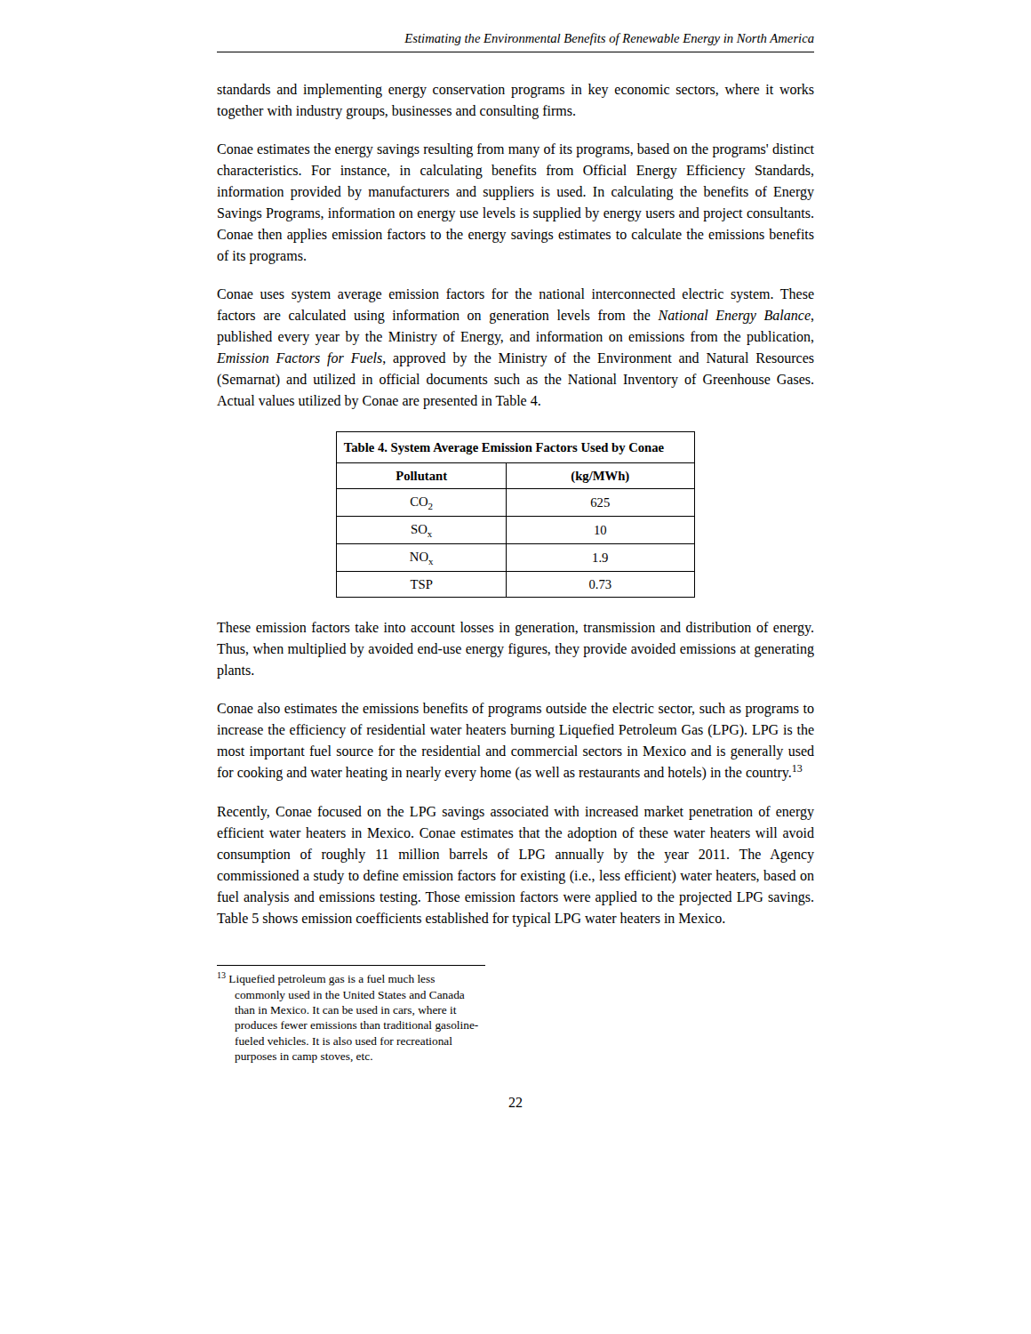Estimating the Environmental Benefits of Renewable Energy in North America
standards and implementing energy conservation programs in key economic sectors, where it works together with industry groups, businesses and consulting firms.
Conae estimates the energy savings resulting from many of its programs, based on the programs' distinct characteristics. For instance, in calculating benefits from Official Energy Efficiency Standards, information provided by manufacturers and suppliers is used. In calculating the benefits of Energy Savings Programs, information on energy use levels is supplied by energy users and project consultants. Conae then applies emission factors to the energy savings estimates to calculate the emissions benefits of its programs.
Conae uses system average emission factors for the national interconnected electric system. These factors are calculated using information on generation levels from the National Energy Balance, published every year by the Ministry of Energy, and information on emissions from the publication, Emission Factors for Fuels, approved by the Ministry of the Environment and Natural Resources (Semarnat) and utilized in official documents such as the National Inventory of Greenhouse Gases. Actual values utilized by Conae are presented in Table 4.
Table 4. System Average Emission Factors Used by Conae
| Pollutant | (kg/MWh) |
| --- | --- |
| CO 2 | 625 |
| SO x | 10 |
| NO x | 1.9 |
| TSP | 0.73 |
These emission factors take into account losses in generation, transmission and distribution of energy. Thus, when multiplied by avoided end-use energy figures, they provide avoided emissions at generating plants.
Conae also estimates the emissions benefits of programs outside the electric sector, such as programs to increase the efficiency of residential water heaters burning Liquefied Petroleum Gas (LPG). LPG is the most important fuel source for the residential and commercial sectors in Mexico and is generally used for cooking and water heating in nearly every home (as well as restaurants and hotels) in the country.13
Recently, Conae focused on the LPG savings associated with increased market penetration of energy efficient water heaters in Mexico. Conae estimates that the adoption of these water heaters will avoid consumption of roughly 11 million barrels of LPG annually by the year 2011. The Agency commissioned a study to define emission factors for existing (i.e., less efficient) water heaters, based on fuel analysis and emissions testing. Those emission factors were applied to the projected LPG savings. Table 5 shows emission coefficients established for typical LPG water heaters in Mexico.
13 Liquefied petroleum gas is a fuel much less commonly used in the United States and Canada than in Mexico. It can be used in cars, where it produces fewer emissions than traditional gasoline-fueled vehicles. It is also used for recreational purposes in camp stoves, etc.
22